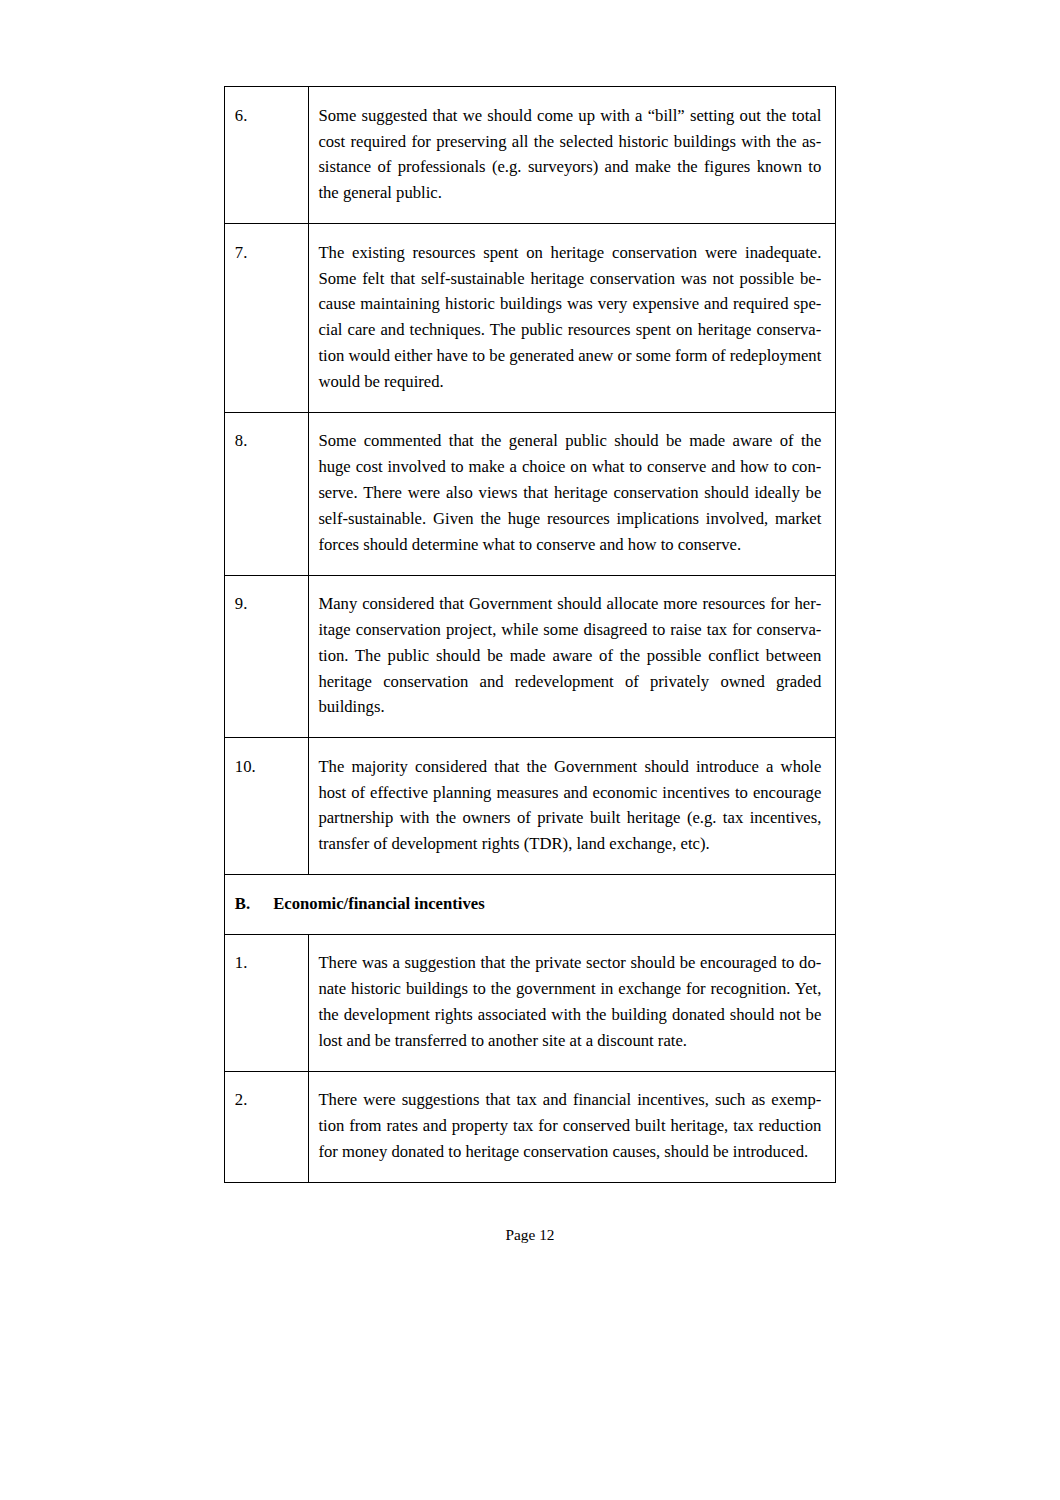| 6. | Some suggested that we should come up with a “bill” setting out the total cost required for preserving all the selected historic buildings with the assistance of professionals (e.g. surveyors) and make the figures known to the general public. |
| 7. | The existing resources spent on heritage conservation were inadequate. Some felt that self-sustainable heritage conservation was not possible because maintaining historic buildings was very expensive and required special care and techniques. The public resources spent on heritage conservation would either have to be generated anew or some form of redeployment would be required. |
| 8. | Some commented that the general public should be made aware of the huge cost involved to make a choice on what to conserve and how to conserve. There were also views that heritage conservation should ideally be self-sustainable. Given the huge resources implications involved, market forces should determine what to conserve and how to conserve. |
| 9. | Many considered that Government should allocate more resources for heritage conservation project, while some disagreed to raise tax for conservation. The public should be made aware of the possible conflict between heritage conservation and redevelopment of privately owned graded buildings. |
| 10. | The majority considered that the Government should introduce a whole host of effective planning measures and economic incentives to encourage partnership with the owners of private built heritage (e.g. tax incentives, transfer of development rights (TDR), land exchange, etc). |
| B. Economic/financial incentives |
| 1. | There was a suggestion that the private sector should be encouraged to donate historic buildings to the government in exchange for recognition. Yet, the development rights associated with the building donated should not be lost and be transferred to another site at a discount rate. |
| 2. | There were suggestions that tax and financial incentives, such as exemption from rates and property tax for conserved built heritage, tax reduction for money donated to heritage conservation causes, should be introduced. |
Page 12